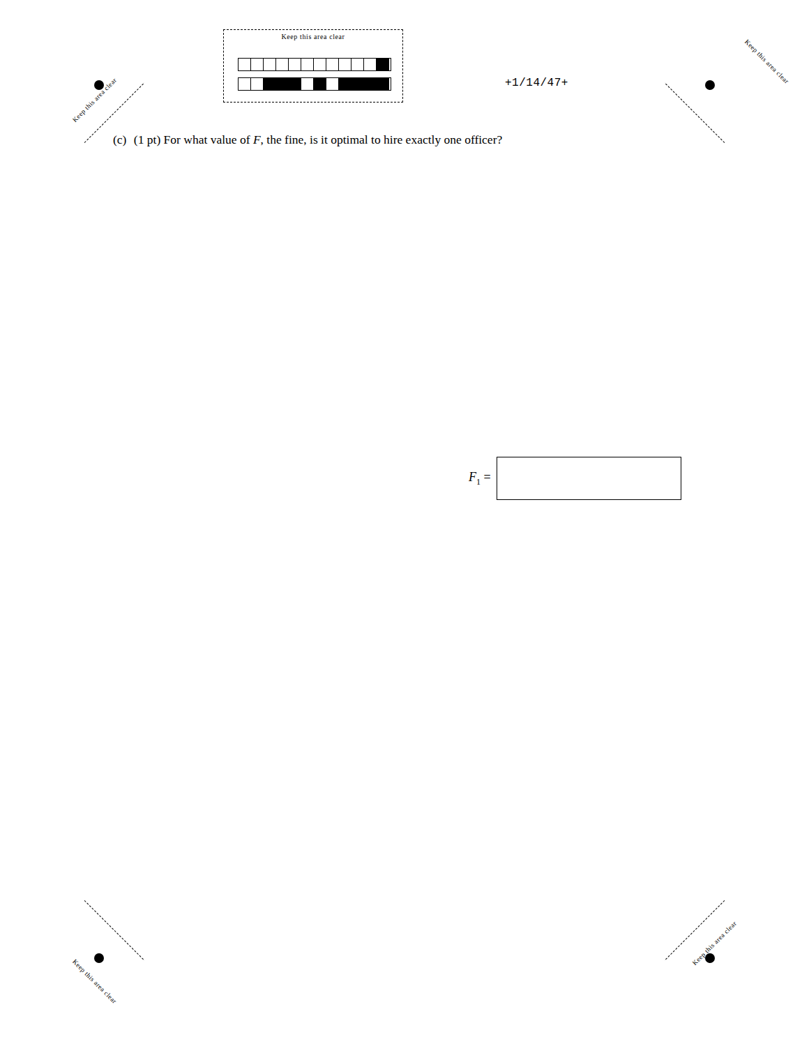Keep this area clear
Keep this area clear
Keep this area clear
Keep this area clear
Keep this area clear
+1/14/47+
(c) (1 pt) For what value of F, the fine, is it optimal to hire exactly one officer?
F1 =